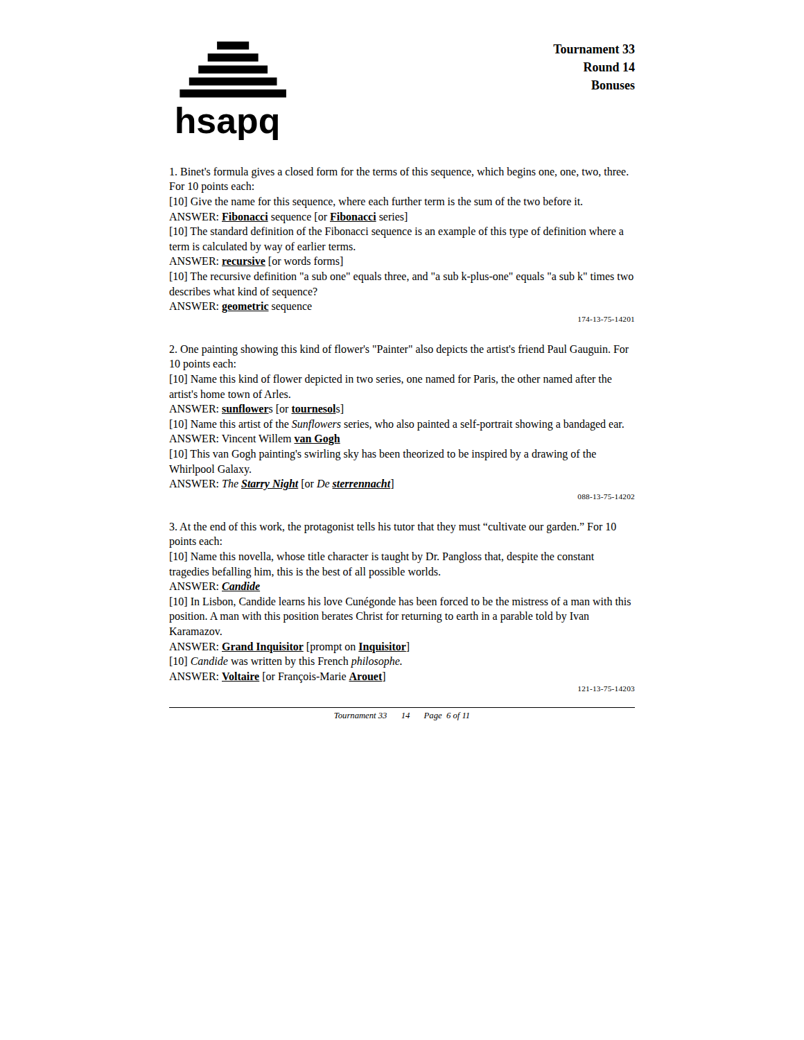hsapq
Tournament 33
Round 14
Bonuses
1. Binet's formula gives a closed form for the terms of this sequence, which begins one, one, two, three. For 10 points each:
[10] Give the name for this sequence, where each further term is the sum of the two before it.
ANSWER: Fibonacci sequence [or Fibonacci series]
[10] The standard definition of the Fibonacci sequence is an example of this type of definition where a term is calculated by way of earlier terms.
ANSWER: recursive [or words forms]
[10] The recursive definition "a sub one" equals three, and "a sub k-plus-one" equals "a sub k" times two describes what kind of sequence?
ANSWER: geometric sequence
174-13-75-14201
2. One painting showing this kind of flower's "Painter" also depicts the artist's friend Paul Gauguin. For 10 points each:
[10] Name this kind of flower depicted in two series, one named for Paris, the other named after the artist's home town of Arles.
ANSWER: sunflowers [or tournesols]
[10] Name this artist of the Sunflowers series, who also painted a self-portrait showing a bandaged ear.
ANSWER: Vincent Willem van Gogh
[10] This van Gogh painting's swirling sky has been theorized to be inspired by a drawing of the Whirlpool Galaxy.
ANSWER: The Starry Night [or De sterrennacht]
088-13-75-14202
3. At the end of this work, the protagonist tells his tutor that they must “cultivate our garden.” For 10 points each:
[10] Name this novella, whose title character is taught by Dr. Pangloss that, despite the constant tragedies befalling him, this is the best of all possible worlds.
ANSWER: Candide
[10] In Lisbon, Candide learns his love Cunégonde has been forced to be the mistress of a man with this position. A man with this position berates Christ for returning to earth in a parable told by Ivan Karamazov.
ANSWER: Grand Inquisitor [prompt on Inquisitor]
[10] Candide was written by this French philosophe.
ANSWER: Voltaire [or François-Marie Arouet]
121-13-75-14203
Tournament 33 14 Page 6 of 11